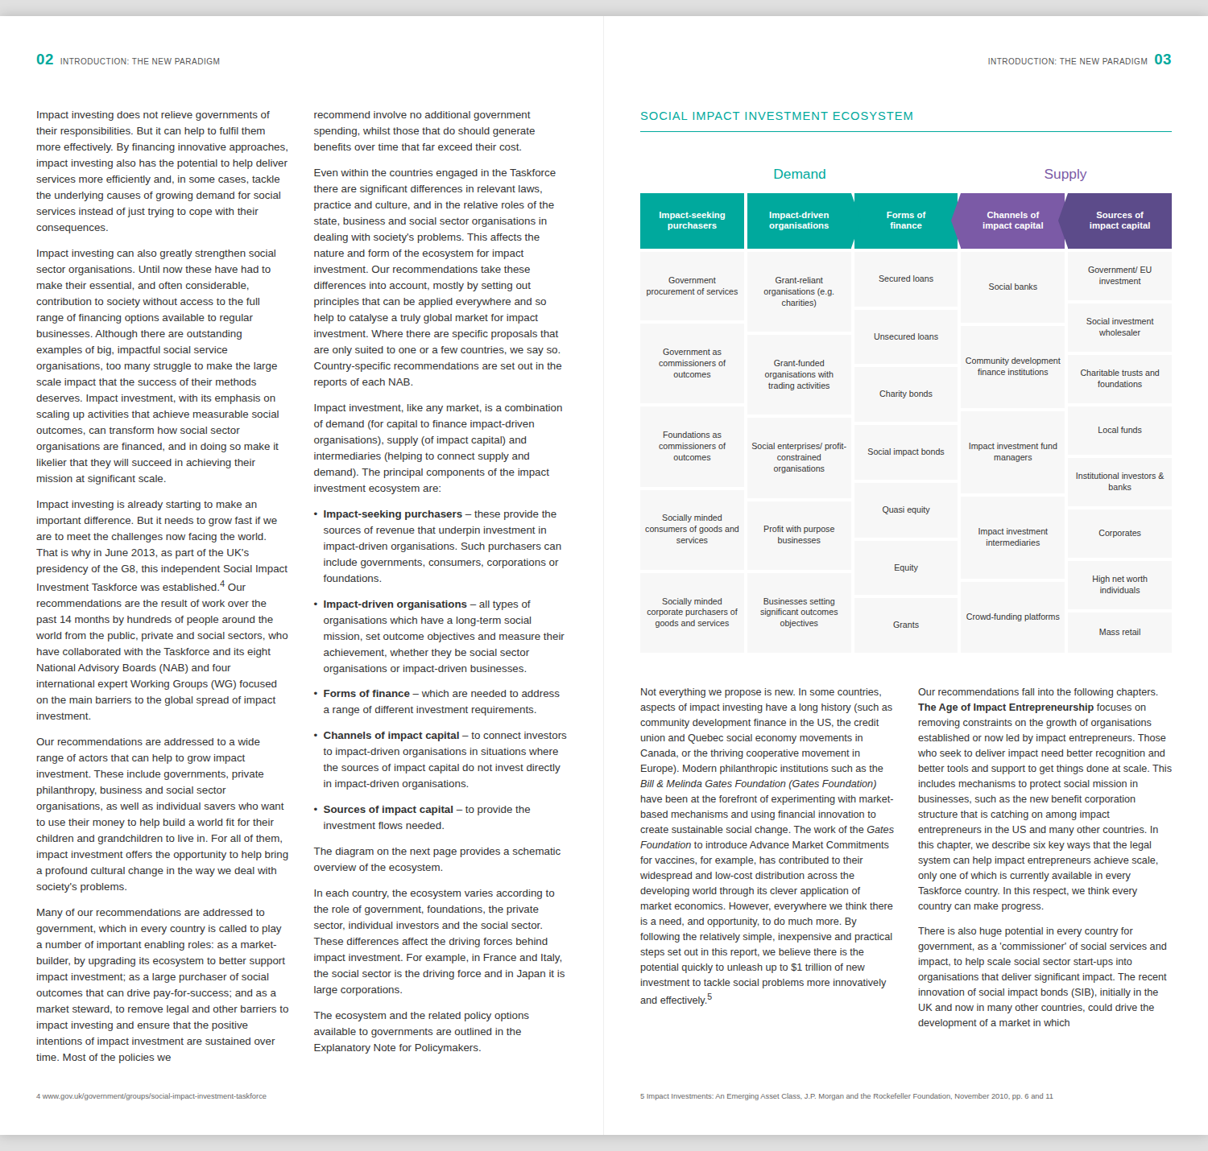02 INTRODUCTION: THE NEW PARADIGM
Impact investing does not relieve governments of their responsibilities. But it can help to fulfil them more effectively. By financing innovative approaches, impact investing also has the potential to help deliver services more efficiently and, in some cases, tackle the underlying causes of growing demand for social services instead of just trying to cope with their consequences.
Impact investing can also greatly strengthen social sector organisations. Until now these have had to make their essential, and often considerable, contribution to society without access to the full range of financing options available to regular businesses. Although there are outstanding examples of big, impactful social service organisations, too many struggle to make the large scale impact that the success of their methods deserves. Impact investment, with its emphasis on scaling up activities that achieve measurable social outcomes, can transform how social sector organisations are financed, and in doing so make it likelier that they will succeed in achieving their mission at significant scale.
Impact investing is already starting to make an important difference. But it needs to grow fast if we are to meet the challenges now facing the world. That is why in June 2013, as part of the UK's presidency of the G8, this independent Social Impact Investment Taskforce was established.4 Our recommendations are the result of work over the past 14 months by hundreds of people around the world from the public, private and social sectors, who have collaborated with the Taskforce and its eight National Advisory Boards (NAB) and four international expert Working Groups (WG) focused on the main barriers to the global spread of impact investment.
Our recommendations are addressed to a wide range of actors that can help to grow impact investment. These include governments, private philanthropy, business and social sector organisations, as well as individual savers who want to use their money to help build a world fit for their children and grandchildren to live in. For all of them, impact investment offers the opportunity to help bring a profound cultural change in the way we deal with society's problems.
Many of our recommendations are addressed to government, which in every country is called to play a number of important enabling roles: as a market-builder, by upgrading its ecosystem to better support impact investment; as a large purchaser of social outcomes that can drive pay-for-success; and as a market steward, to remove legal and other barriers to impact investing and ensure that the positive intentions of impact investment are sustained over time. Most of the policies we
recommend involve no additional government spending, whilst those that do should generate benefits over time that far exceed their cost.
Even within the countries engaged in the Taskforce there are significant differences in relevant laws, practice and culture, and in the relative roles of the state, business and social sector organisations in dealing with society's problems. This affects the nature and form of the ecosystem for impact investment. Our recommendations take these differences into account, mostly by setting out principles that can be applied everywhere and so help to catalyse a truly global market for impact investment. Where there are specific proposals that are only suited to one or a few countries, we say so. Country-specific recommendations are set out in the reports of each NAB.
Impact investment, like any market, is a combination of demand (for capital to finance impact-driven organisations), supply (of impact capital) and intermediaries (helping to connect supply and demand). The principal components of the impact investment ecosystem are:
Impact-seeking purchasers – these provide the sources of revenue that underpin investment in impact-driven organisations. Such purchasers can include governments, consumers, corporations or foundations.
Impact-driven organisations – all types of organisations which have a long-term social mission, set outcome objectives and measure their achievement, whether they be social sector organisations or impact-driven businesses.
Forms of finance – which are needed to address a range of different investment requirements.
Channels of impact capital – to connect investors to impact-driven organisations in situations where the sources of impact capital do not invest directly in impact-driven organisations.
Sources of impact capital – to provide the investment flows needed.
The diagram on the next page provides a schematic overview of the ecosystem.
In each country, the ecosystem varies according to the role of government, foundations, the private sector, individual investors and the social sector. These differences affect the driving forces behind impact investment. For example, in France and Italy, the social sector is the driving force and in Japan it is large corporations.
The ecosystem and the related policy options available to governments are outlined in the Explanatory Note for Policymakers.
4 www.gov.uk/government/groups/social-impact-investment-taskforce
INTRODUCTION: THE NEW PARADIGM 03
SOCIAL IMPACT INVESTMENT ECOSYSTEM
Demand
Supply
Impact-seeking
purchasers
Government procurement of services
Government as commissioners of outcomes
Foundations as commissioners of outcomes
Socially minded consumers of goods and services
Socially minded corporate purchasers of goods and services
Impact-driven
organisations
Grant-reliant organisations (e.g. charities)
Grant-funded organisations with trading activities
Social enterprises/ profit-constrained organisations
Profit with purpose businesses
Businesses setting significant outcomes objectives
Forms of
finance
Secured loans
Unsecured loans
Charity bonds
Social impact bonds
Quasi equity
Equity
Grants
Channels of
impact capital
Social banks
Community development finance institutions
Impact investment fund managers
Impact investment intermediaries
Crowd-funding platforms
Sources of
impact capital
Government/ EU investment
Social investment wholesaler
Charitable trusts and foundations
Local funds
Institutional investors & banks
Corporates
High net worth individuals
Mass retail
Not everything we propose is new. In some countries, aspects of impact investing have a long history (such as community development finance in the US, the credit union and Quebec social economy movements in Canada, or the thriving cooperative movement in Europe). Modern philanthropic institutions such as the Bill & Melinda Gates Foundation (Gates Foundation) have been at the forefront of experimenting with market-based mechanisms and using financial innovation to create sustainable social change. The work of the Gates Foundation to introduce Advance Market Commitments for vaccines, for example, has contributed to their widespread and low-cost distribution across the developing world through its clever application of market economics. However, everywhere we think there is a need, and opportunity, to do much more. By following the relatively simple, inexpensive and practical steps set out in this report, we believe there is the potential quickly to unleash up to $1 trillion of new investment to tackle social problems more innovatively and effectively.5
Our recommendations fall into the following chapters. The Age of Impact Entrepreneurship focuses on removing constraints on the growth of organisations established or now led by impact entrepreneurs. Those who seek to deliver impact need better recognition and better tools and support to get things done at scale. This includes mechanisms to protect social mission in businesses, such as the new benefit corporation structure that is catching on among impact entrepreneurs in the US and many other countries. In this chapter, we describe six key ways that the legal system can help impact entrepreneurs achieve scale, only one of which is currently available in every Taskforce country. In this respect, we think every country can make progress.
There is also huge potential in every country for government, as a 'commissioner' of social services and impact, to help scale social sector start-ups into organisations that deliver significant impact. The recent innovation of social impact bonds (SIB), initially in the UK and now in many other countries, could drive the development of a market in which
5 Impact Investments: An Emerging Asset Class, J.P. Morgan and the Rockefeller Foundation, November 2010, pp. 6 and 11